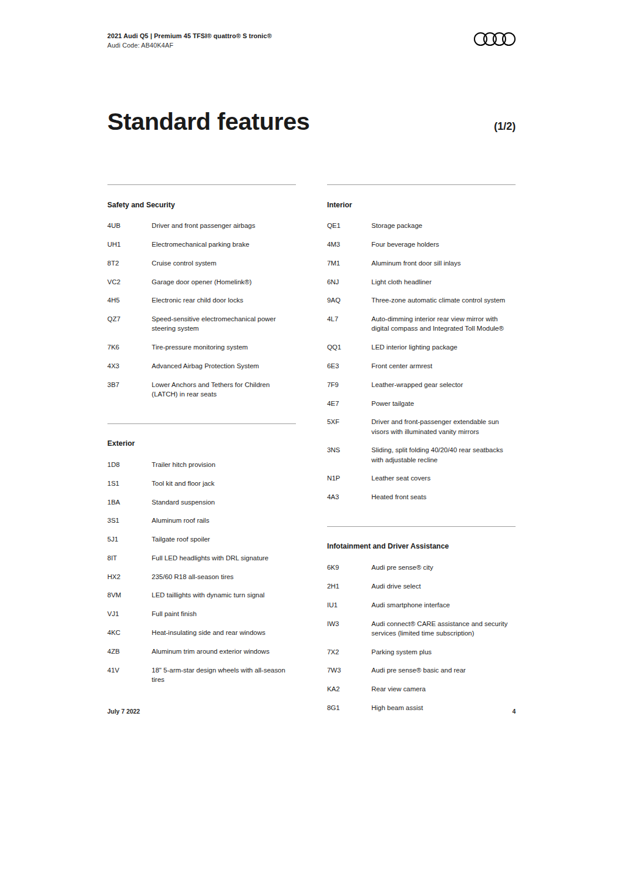2021 Audi Q5 | Premium 45 TFSI® quattro® S tronic®
Audi Code: AB40K4AF
Standard features
(1/2)
Safety and Security
| 4UB | Driver and front passenger airbags |
| UH1 | Electromechanical parking brake |
| 8T2 | Cruise control system |
| VC2 | Garage door opener (Homelink®) |
| 4H5 | Electronic rear child door locks |
| QZ7 | Speed-sensitive electromechanical power steering system |
| 7K6 | Tire-pressure monitoring system |
| 4X3 | Advanced Airbag Protection System |
| 3B7 | Lower Anchors and Tethers for Children (LATCH) in rear seats |
Exterior
| 1D8 | Trailer hitch provision |
| 1S1 | Tool kit and floor jack |
| 1BA | Standard suspension |
| 3S1 | Aluminum roof rails |
| 5J1 | Tailgate roof spoiler |
| 8IT | Full LED headlights with DRL signature |
| HX2 | 235/60 R18 all-season tires |
| 8VM | LED taillights with dynamic turn signal |
| VJ1 | Full paint finish |
| 4KC | Heat-insulating side and rear windows |
| 4ZB | Aluminum trim around exterior windows |
| 41V | 18" 5-arm-star design wheels with all-season tires |
Interior
| QE1 | Storage package |
| 4M3 | Four beverage holders |
| 7M1 | Aluminum front door sill inlays |
| 6NJ | Light cloth headliner |
| 9AQ | Three-zone automatic climate control system |
| 4L7 | Auto-dimming interior rear view mirror with digital compass and Integrated Toll Module® |
| QQ1 | LED interior lighting package |
| 6E3 | Front center armrest |
| 7F9 | Leather-wrapped gear selector |
| 4E7 | Power tailgate |
| 5XF | Driver and front-passenger extendable sun visors with illuminated vanity mirrors |
| 3NS | Sliding, split folding 40/20/40 rear seatbacks with adjustable recline |
| N1P | Leather seat covers |
| 4A3 | Heated front seats |
Infotainment and Driver Assistance
| 6K9 | Audi pre sense® city |
| 2H1 | Audi drive select |
| IU1 | Audi smartphone interface |
| IW3 | Audi connect® CARE assistance and security services (limited time subscription) |
| 7X2 | Parking system plus |
| 7W3 | Audi pre sense® basic and rear |
| KA2 | Rear view camera |
| 8G1 | High beam assist |
July 7 2022 4